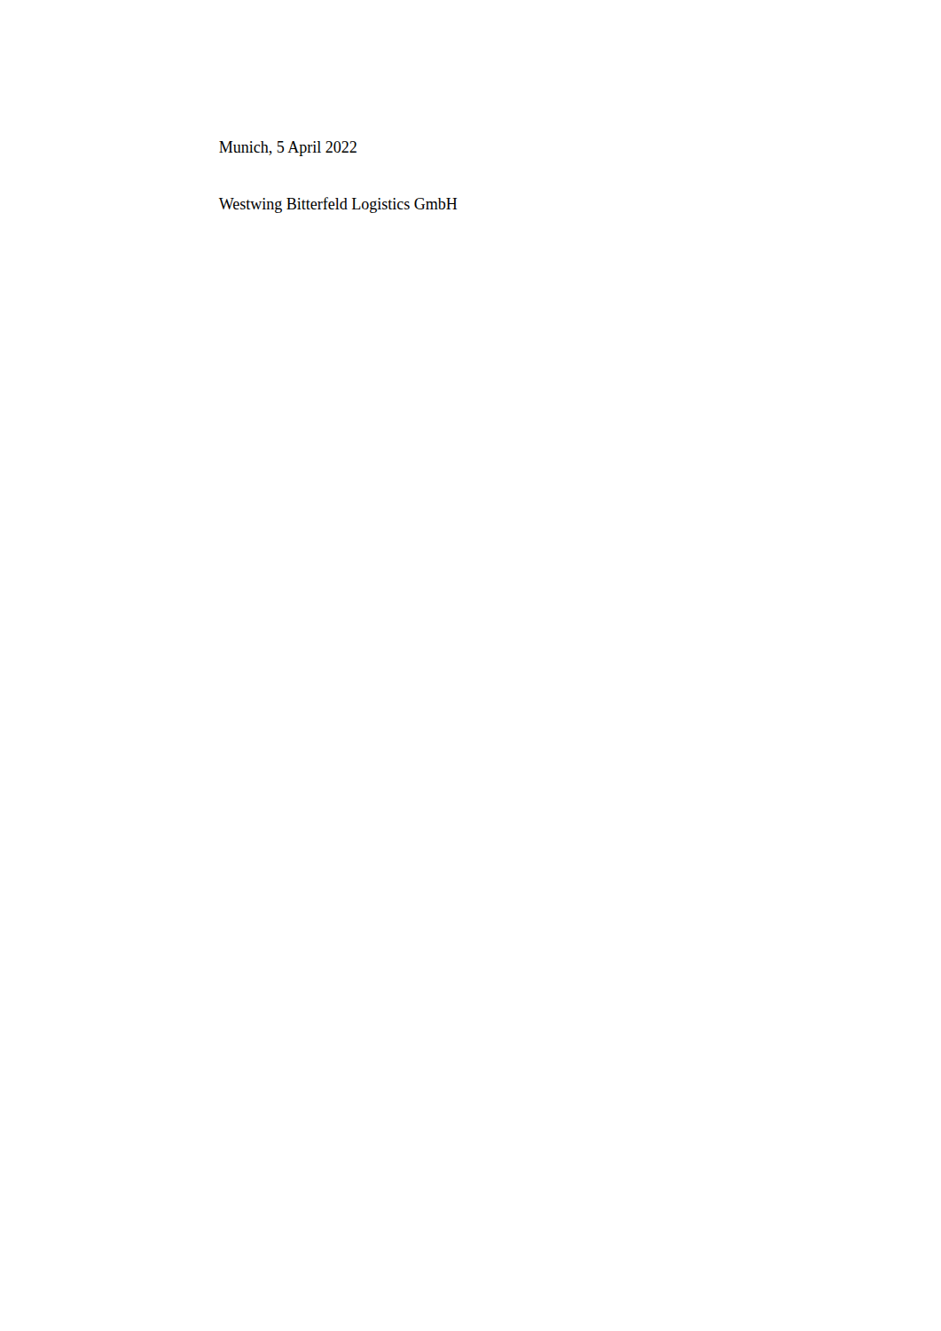Munich, 5 April 2022
Westwing Bitterfeld Logistics GmbH